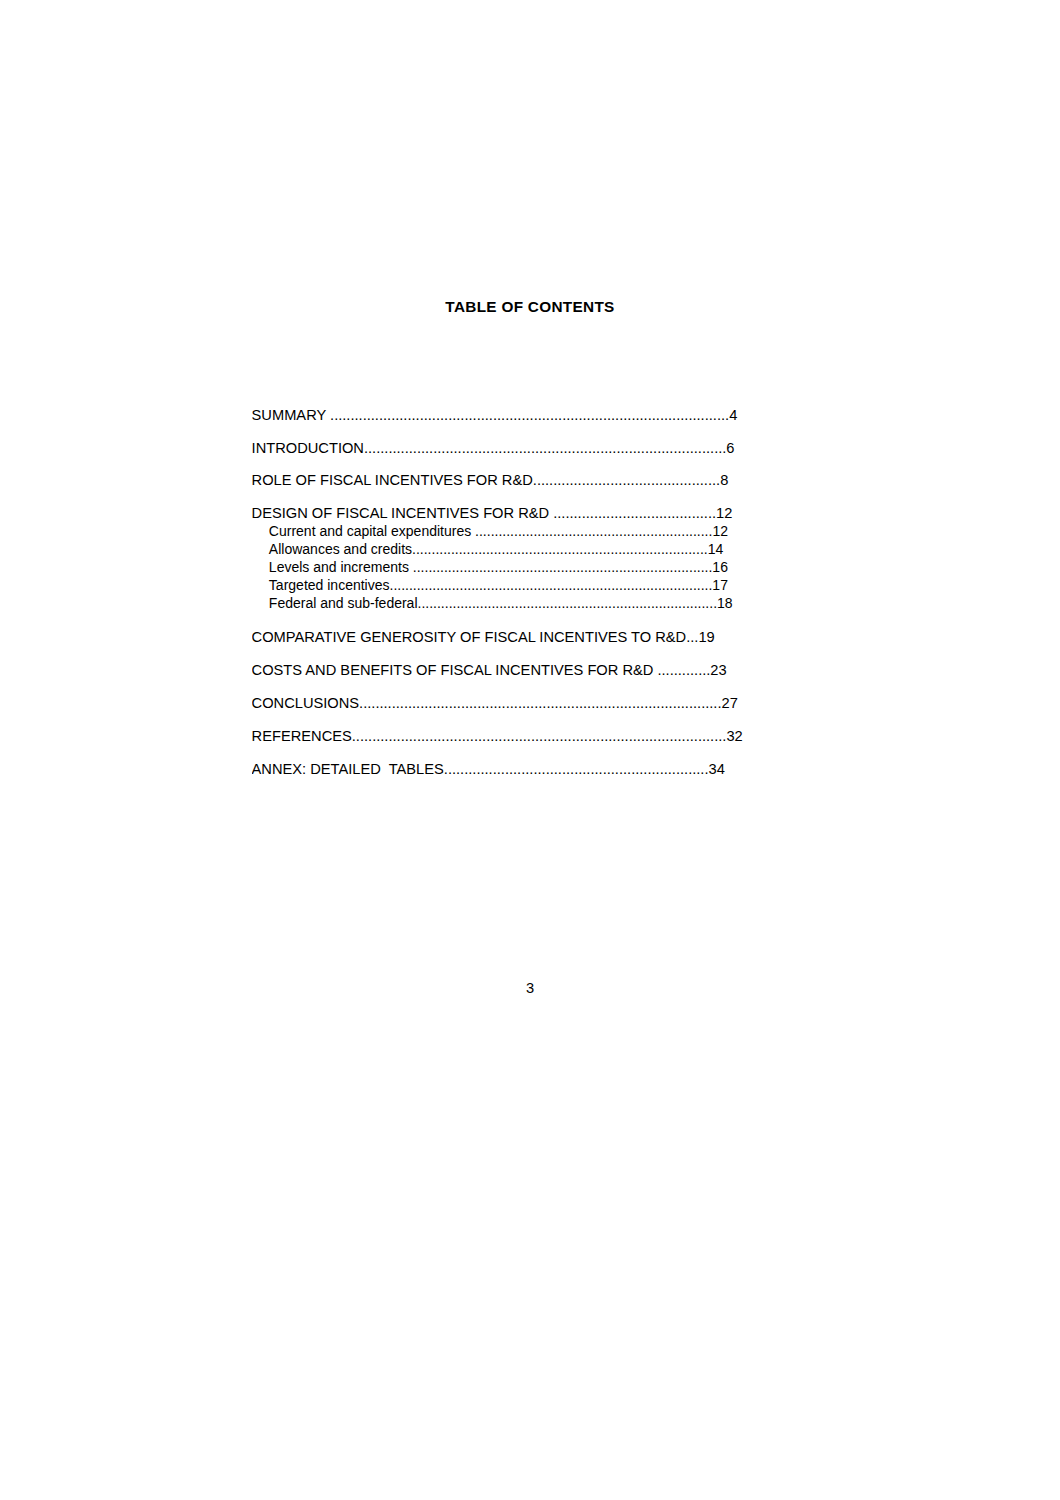TABLE OF CONTENTS
SUMMARY .................................................................................................. 4
INTRODUCTION......................................................................................... 6
ROLE OF FISCAL INCENTIVES FOR R&D.............................................. 8
DESIGN OF FISCAL INCENTIVES FOR R&D ........................................ 12
Current and capital expenditures ............................................................. 12
Allowances and credits............................................................................ 14
Levels and increments ............................................................................. 16
Targeted incentives................................................................................... 17
Federal and sub-federal............................................................................. 18
COMPARATIVE GENEROSITY OF FISCAL INCENTIVES TO R&D... 19
COSTS AND BENEFITS OF FISCAL INCENTIVES FOR R&D ............. 23
CONCLUSIONS......................................................................................... 27
REFERENCES............................................................................................ 32
ANNEX: DETAILED TABLES................................................................. 34
3